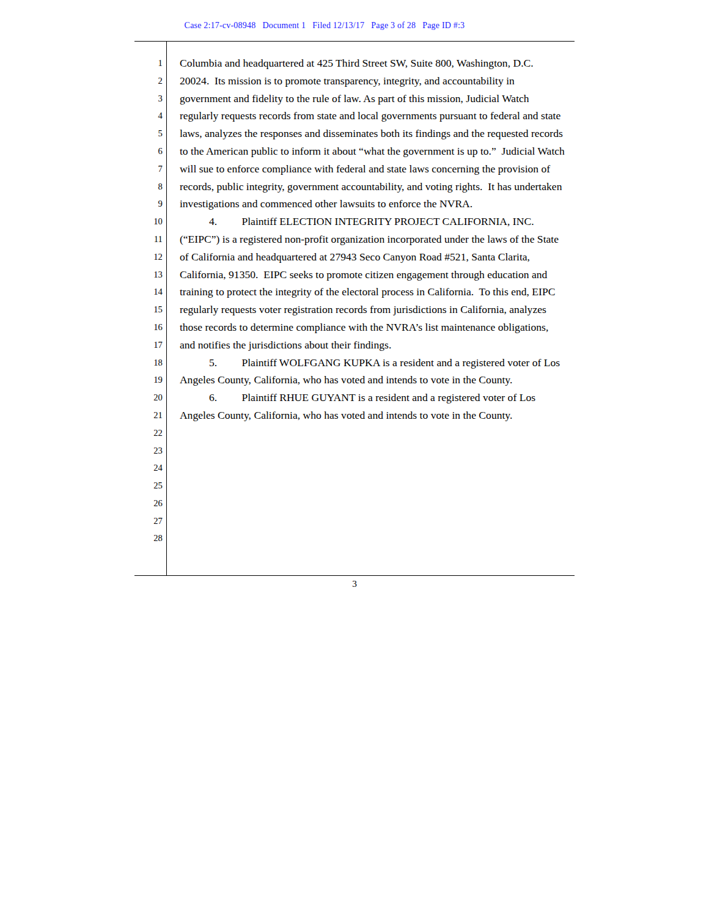Case 2:17-cv-08948 Document 1 Filed 12/13/17 Page 3 of 28 Page ID #:3
1
2
3
4
5
6
7
8
9
10
11
12
13
14
15
16
17
18
19
20
21
22
23
24
25
26
27
28
Columbia and headquartered at 425 Third Street SW, Suite 800, Washington, D.C.
20024. Its mission is to promote transparency, integrity, and accountability in
government and fidelity to the rule of law. As part of this mission, Judicial Watch
regularly requests records from state and local governments pursuant to federal and state
laws, analyzes the responses and disseminates both its findings and the requested records
to the American public to inform it about “what the government is up to.” Judicial Watch
will sue to enforce compliance with federal and state laws concerning the provision of
records, public integrity, government accountability, and voting rights. It has undertaken
investigations and commenced other lawsuits to enforce the NVRA.
4. Plaintiff ELECTION INTEGRITY PROJECT CALIFORNIA, INC.
(“EIPC”) is a registered non-profit organization incorporated under the laws of the State
of California and headquartered at 27943 Seco Canyon Road #521, Santa Clarita,
California, 91350. EIPC seeks to promote citizen engagement through education and
training to protect the integrity of the electoral process in California. To this end, EIPC
regularly requests voter registration records from jurisdictions in California, analyzes
those records to determine compliance with the NVRA’s list maintenance obligations,
and notifies the jurisdictions about their findings.
5. Plaintiff WOLFGANG KUPKA is a resident and a registered voter of Los
Angeles County, California, who has voted and intends to vote in the County.
6. Plaintiff RHUE GUYANT is a resident and a registered voter of Los
Angeles County, California, who has voted and intends to vote in the County.
3